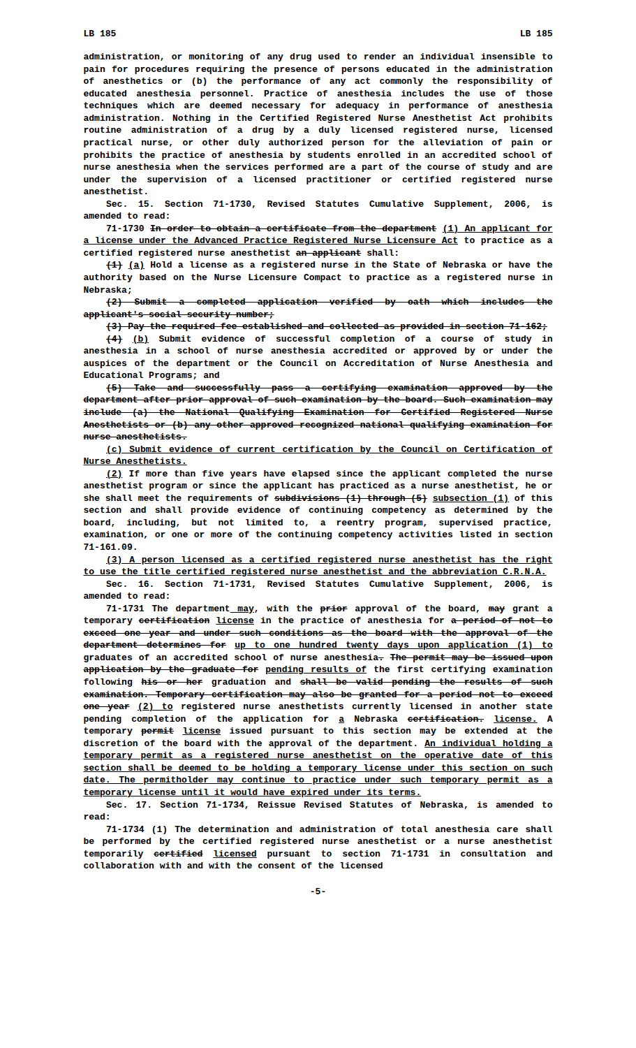LB 185 LB 185
administration, or monitoring of any drug used to render an individual insensible to pain for procedures requiring the presence of persons educated in the administration of anesthetics or (b) the performance of any act commonly the responsibility of educated anesthesia personnel. Practice of anesthesia includes the use of those techniques which are deemed necessary for adequacy in performance of anesthesia administration. Nothing in the Certified Registered Nurse Anesthetist Act prohibits routine administration of a drug by a duly licensed registered nurse, licensed practical nurse, or other duly authorized person for the alleviation of pain or prohibits the practice of anesthesia by students enrolled in an accredited school of nurse anesthesia when the services performed are a part of the course of study and are under the supervision of a licensed practitioner or certified registered nurse anesthetist.
Sec. 15. Section 71-1730, Revised Statutes Cumulative Supplement, 2006, is amended to read:
71-1730 In order to obtain a certificate from the department (1) An applicant for a license under the Advanced Practice Registered Nurse Licensure Act to practice as a certified registered nurse anesthetist an applicant shall:
(1) (a) Hold a license as a registered nurse in the State of Nebraska or have the authority based on the Nurse Licensure Compact to practice as a registered nurse in Nebraska;
(2) Submit a completed application verified by oath which includes the applicant's social security number;
(3) Pay the required fee established and collected as provided in section 71-162;
(4) (b) Submit evidence of successful completion of a course of study in anesthesia in a school of nurse anesthesia accredited or approved by or under the auspices of the department or the Council on Accreditation of Nurse Anesthesia and Educational Programs; and
(5) Take and successfully pass a certifying examination approved by the department after prior approval of such examination by the board. Such examination may include (a) the National Qualifying Examination for Certified Registered Nurse Anesthetists or (b) any other approved recognized national qualifying examination for nurse anesthetists.
(c) Submit evidence of current certification by the Council on Certification of Nurse Anesthetists.
(2) If more than five years have elapsed since the applicant completed the nurse anesthetist program or since the applicant has practiced as a nurse anesthetist, he or she shall meet the requirements of subdivisions (1) through (5) subsection (1) of this section and shall provide evidence of continuing competency as determined by the board, including, but not limited to, a reentry program, supervised practice, examination, or one or more of the continuing competency activities listed in section 71-161.09.
(3) A person licensed as a certified registered nurse anesthetist has the right to use the title certified registered nurse anesthetist and the abbreviation C.R.N.A.
Sec. 16. Section 71-1731, Revised Statutes Cumulative Supplement, 2006, is amended to read:
71-1731 The department may, with the prior approval of the board, may grant a temporary certification license in the practice of anesthesia for a period of not to exceed one year and under such conditions as the board with the approval of the department determines for up to one hundred twenty days upon application (1) to graduates of an accredited school of nurse anesthesia. The permit may be issued upon application by the graduate for pending results of the first certifying examination following his or her graduation and shall be valid pending the results of such examination. Temporary certification may also be granted for a period not to exceed one year (2) to registered nurse anesthetists currently licensed in another state pending completion of the application for a Nebraska certification. license. A temporary permit license issued pursuant to this section may be extended at the discretion of the board with the approval of the department. An individual holding a temporary permit as a registered nurse anesthetist on the operative date of this section shall be deemed to be holding a temporary license under this section on such date. The permitholder may continue to practice under such temporary permit as a temporary license until it would have expired under its terms.
Sec. 17. Section 71-1734, Reissue Revised Statutes of Nebraska, is amended to read:
71-1734 (1) The determination and administration of total anesthesia care shall be performed by the certified registered nurse anesthetist or a nurse anesthetist temporarily certified licensed pursuant to section 71-1731 in consultation and collaboration with and with the consent of the licensed
-5-